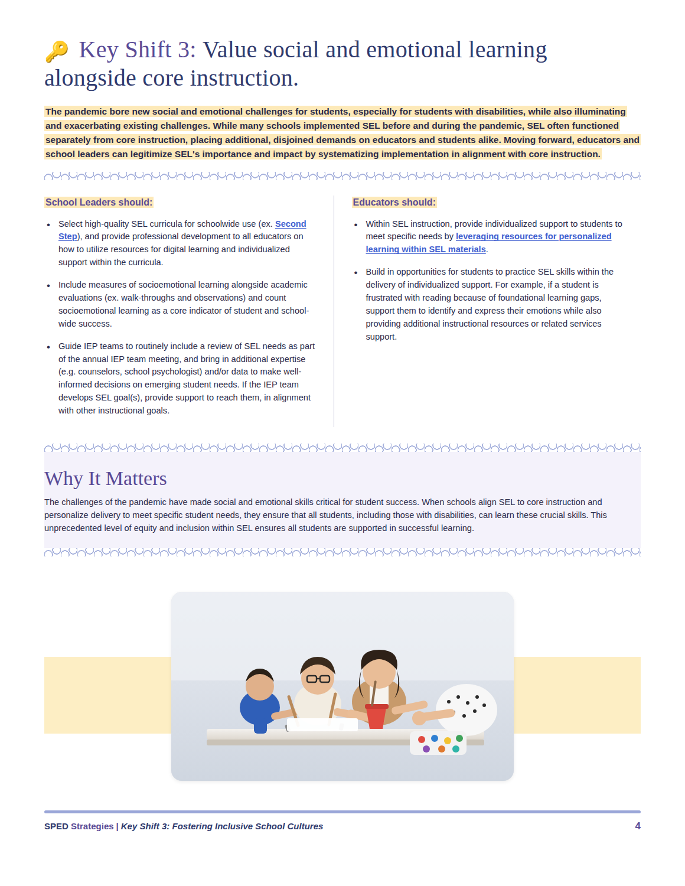🔑 Key Shift 3: Value social and emotional learning alongside core instruction.
The pandemic bore new social and emotional challenges for students, especially for students with disabilities, while also illuminating and exacerbating existing challenges. While many schools implemented SEL before and during the pandemic, SEL often functioned separately from core instruction, placing additional, disjoined demands on educators and students alike. Moving forward, educators and school leaders can legitimize SEL's importance and impact by systematizing implementation in alignment with core instruction.
School Leaders should:
Select high-quality SEL curricula for schoolwide use (ex. Second Step), and provide professional development to all educators on how to utilize resources for digital learning and individualized support within the curricula.
Include measures of socioemotional learning alongside academic evaluations (ex. walk-throughs and observations) and count socioemotional learning as a core indicator of student and school-wide success.
Guide IEP teams to routinely include a review of SEL needs as part of the annual IEP team meeting, and bring in additional expertise (e.g. counselors, school psychologist) and/or data to make well-informed decisions on emerging student needs. If the IEP team develops SEL goal(s), provide support to reach them, in alignment with other instructional goals.
Educators should:
Within SEL instruction, provide individualized support to students to meet specific needs by leveraging resources for personalized learning within SEL materials.
Build in opportunities for students to practice SEL skills within the delivery of individualized support. For example, if a student is frustrated with reading because of foundational learning gaps, support them to identify and express their emotions while also providing additional instructional resources or related services support.
Why It Matters
The challenges of the pandemic have made social and emotional skills critical for student success. When schools align SEL to core instruction and personalize delivery to meet specific student needs, they ensure that all students, including those with disabilities, can learn these crucial skills. This unprecedented level of equity and inclusion within SEL ensures all students are supported in successful learning.
SPED Strategies|Key Shift 3: Fostering Inclusive School Cultures
4